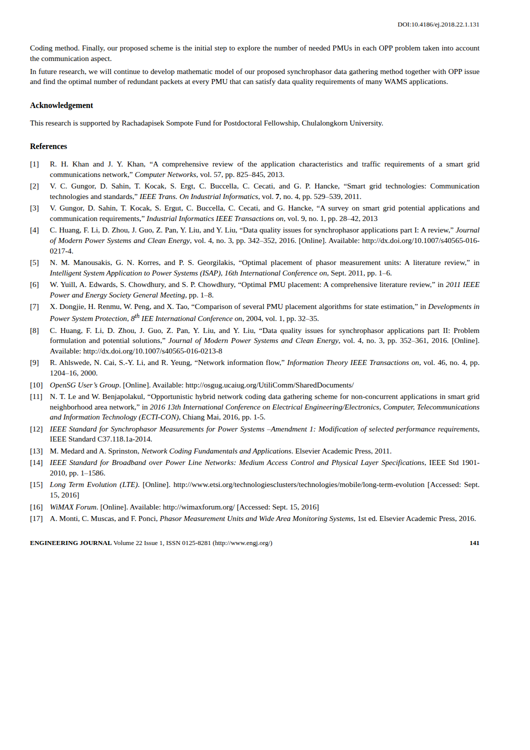DOI:10.4186/ej.2018.22.1.131
Coding method. Finally, our proposed scheme is the initial step to explore the number of needed PMUs in each OPP problem taken into account the communication aspect.
In future research, we will continue to develop mathematic model of our proposed synchrophasor data gathering method together with OPP issue and find the optimal number of redundant packets at every PMU that can satisfy data quality requirements of many WAMS applications.
Acknowledgement
This research is supported by Rachadapisek Sompote Fund for Postdoctoral Fellowship, Chulalongkorn University.
References
[1] R. H. Khan and J. Y. Khan, “A comprehensive review of the application characteristics and traffic requirements of a smart grid communications network,” Computer Networks, vol. 57, pp. 825–845, 2013.
[2] V. C. Gungor, D. Sahin, T. Kocak, S. Ergt, C. Buccella, C. Cecati, and G. P. Hancke, “Smart grid technologies: Communication technologies and standards,” IEEE Trans. On Industrial Informatics, vol. 7, no. 4, pp. 529–539, 2011.
[3] V. Gungor, D. Sahin, T. Kocak, S. Ergut, C. Buccella, C. Cecati, and G. Hancke, “A survey on smart grid potential applications and communication requirements,” Industrial Informatics IEEE Transactions on, vol. 9, no. 1, pp. 28–42, 2013
[4] C. Huang, F. Li, D. Zhou, J. Guo, Z. Pan, Y. Liu, and Y. Liu, “Data quality issues for synchrophasor applications part I: A review,” Journal of Modern Power Systems and Clean Energy, vol. 4, no. 3, pp. 342–352, 2016. [Online]. Available: http://dx.doi.org/10.1007/s40565-016-0217-4.
[5] N. M. Manousakis, G. N. Korres, and P. S. Georgilakis, “Optimal placement of phasor measurement units: A literature review,” in Intelligent System Application to Power Systems (ISAP), 16th International Conference on, Sept. 2011, pp. 1–6.
[6] W. Yuill, A. Edwards, S. Chowdhury, and S. P. Chowdhury, “Optimal PMU placement: A comprehensive literature review,” in 2011 IEEE Power and Energy Society General Meeting, pp. 1–8.
[7] X. Dongjie, H. Renmu, W. Peng, and X. Tao, “Comparison of several PMU placement algorithms for state estimation,” in Developments in Power System Protection, 8th IEE International Conference on, 2004, vol. 1, pp. 32–35.
[8] C. Huang, F. Li, D. Zhou, J. Guo, Z. Pan, Y. Liu, and Y. Liu, “Data quality issues for synchrophasor applications part II: Problem formulation and potential solutions,” Journal of Modern Power Systems and Clean Energy, vol. 4, no. 3, pp. 352–361, 2016. [Online]. Available: http://dx.doi.org/10.1007/s40565-016-0213-8
[9] R. Ahlswede, N. Cai, S.-Y. Li, and R. Yeung, “Network information flow,” Information Theory IEEE Transactions on, vol. 46, no. 4, pp. 1204–16, 2000.
[10] OpenSG User’s Group. [Online]. Available: http://osgug.ucaiug.org/UtiliComm/SharedDocuments/
[11] N. T. Le and W. Benjapolakul, “Opportunistic hybrid network coding data gathering scheme for non-concurrent applications in smart grid neighborhood area network,” in 2016 13th International Conference on Electrical Engineering/Electronics, Computer, Telecommunications and Information Technology (ECTI-CON), Chiang Mai, 2016, pp. 1-5.
[12] IEEE Standard for Synchrophasor Measurements for Power Systems –Amendment 1: Modification of selected performance requirements, IEEE Standard C37.118.1a-2014.
[13] M. Medard and A. Sprinston, Network Coding Fundamentals and Applications. Elsevier Academic Press, 2011.
[14] IEEE Standard for Broadband over Power Line Networks: Medium Access Control and Physical Layer Specifications, IEEE Std 1901-2010, pp. 1–1586.
[15] Long Term Evolution (LTE). [Online]. http://www.etsi.org/technologiesclusters/technologies/mobile/long-term-evolution [Accessed: Sept. 15, 2016]
[16] WiMAX Forum. [Online]. Available: http://wimaxforum.org/ [Accessed: Sept. 15, 2016]
[17] A. Monti, C. Muscas, and F. Ponci, Phasor Measurement Units and Wide Area Monitoring Systems, 1st ed. Elsevier Academic Press, 2016.
ENGINEERING JOURNAL Volume 22 Issue 1, ISSN 0125-8281 (http://www.engj.org/)
141